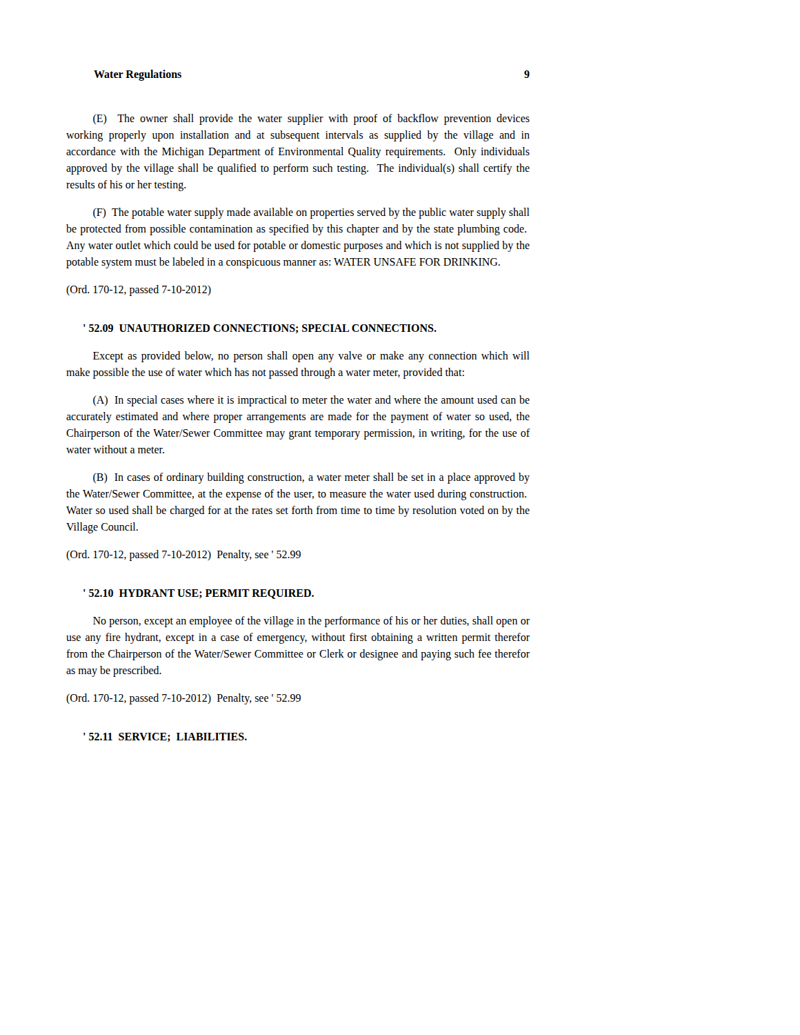Water Regulations 9
(E) The owner shall provide the water supplier with proof of backflow prevention devices working properly upon installation and at subsequent intervals as supplied by the village and in accordance with the Michigan Department of Environmental Quality requirements. Only individuals approved by the village shall be qualified to perform such testing. The individual(s) shall certify the results of his or her testing.
(F) The potable water supply made available on properties served by the public water supply shall be protected from possible contamination as specified by this chapter and by the state plumbing code. Any water outlet which could be used for potable or domestic purposes and which is not supplied by the potable system must be labeled in a conspicuous manner as: WATER UNSAFE FOR DRINKING.
(Ord. 170-12, passed 7-10-2012)
' 52.09 UNAUTHORIZED CONNECTIONS; SPECIAL CONNECTIONS.
Except as provided below, no person shall open any valve or make any connection which will make possible the use of water which has not passed through a water meter, provided that:
(A) In special cases where it is impractical to meter the water and where the amount used can be accurately estimated and where proper arrangements are made for the payment of water so used, the Chairperson of the Water/Sewer Committee may grant temporary permission, in writing, for the use of water without a meter.
(B) In cases of ordinary building construction, a water meter shall be set in a place approved by the Water/Sewer Committee, at the expense of the user, to measure the water used during construction. Water so used shall be charged for at the rates set forth from time to time by resolution voted on by the Village Council.
(Ord. 170-12, passed 7-10-2012) Penalty, see ' 52.99
' 52.10 HYDRANT USE; PERMIT REQUIRED.
No person, except an employee of the village in the performance of his or her duties, shall open or use any fire hydrant, except in a case of emergency, without first obtaining a written permit therefor from the Chairperson of the Water/Sewer Committee or Clerk or designee and paying such fee therefor as may be prescribed.
(Ord. 170-12, passed 7-10-2012) Penalty, see ' 52.99
' 52.11 SERVICE; LIABILITIES.